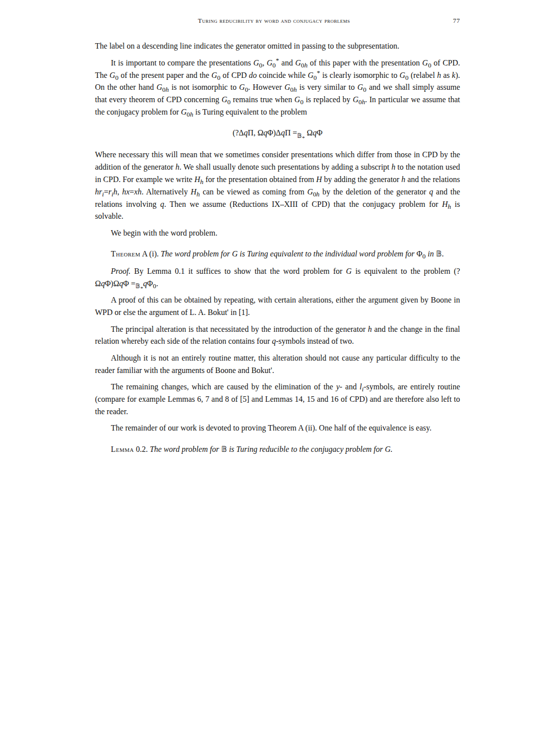Turing reducibility by word and conjugacy problems 77
The label on a descending line indicates the generator omitted in passing to the subpresentation.
It is important to compare the presentations G0, G0* and G0h of this paper with the presentation G0 of CPD. The G0 of the present paper and the G0 of CPD do coincide while G0* is clearly isomorphic to G0 (relabel h as k). On the other hand G0h is not isomorphic to G0. However G0h is very similar to G0 and we shall simply assume that every theorem of CPD concerning G0 remains true when G0 is replaced by G0h. In particular we assume that the conjugacy problem for G0h is Turing equivalent to the problem
(?Δq Π, Ωq Φ)Δq Π =𝔹* Ωq Φ
Where necessary this will mean that we sometimes consider presentations which differ from those in CPD by the addition of the generator h. We shall usually denote such presentations by adding a subscript h to the notation used in CPD. For example we write Hh for the presentation obtained from H by adding the generator h and the relations hri=rih, hx=xh. Alternatively Hh can be viewed as coming from G0h by the deletion of the generator q and the relations involving q. Then we assume (Reductions IX–XIII of CPD) that the conjugacy problem for Hh is solvable.
We begin with the word problem.
Theorem A (i). The word problem for G is Turing equivalent to the individual word problem for Φ0 in 𝔹.
Proof. By Lemma 0.1 it suffices to show that the word problem for G is equivalent to the problem (?Ωq Φ)Ωq Φ =𝔹*q Φ0.
A proof of this can be obtained by repeating, with certain alterations, either the argument given by Boone in WPD or else the argument of L. A. Bokut' in [1].
The principal alteration is that necessitated by the introduction of the generator h and the change in the final relation whereby each side of the relation contains four q-symbols instead of two.
Although it is not an entirely routine matter, this alteration should not cause any particular difficulty to the reader familiar with the arguments of Boone and Bokut'.
The remaining changes, which are caused by the elimination of the y- and li-symbols, are entirely routine (compare for example Lemmas 6, 7 and 8 of [5] and Lemmas 14, 15 and 16 of CPD) and are therefore also left to the reader.
The remainder of our work is devoted to proving Theorem A (ii). One half of the equivalence is easy.
Lemma 0.2. The word problem for 𝔹 is Turing reducible to the conjugacy problem for G.